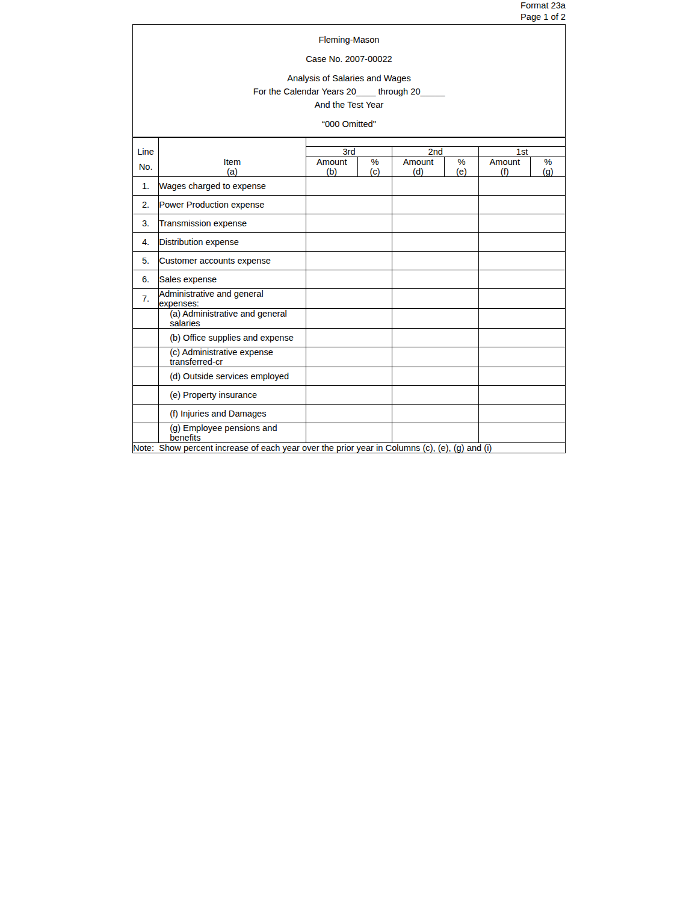Format 23a
Page 1 of 2
Fleming-Mason
Case No. 2007-00022
Analysis of Salaries and Wages
For the Calendar Years 20____ through 20_____
And the Test Year
“000 Omitted"
| Line | | 3rd | 2nd | 1st |
| No. | Item (a) | Amount (b) | % (c) | Amount (d) | % (e) | Amount (f) | % (g) |
| 1. | Wages charged to expense | | | |
| 2. | Power Production expense | | | |
| 3. | Transmission expense | | | |
| 4. | Distribution expense | | | |
| 5. | Customer accounts expense | | | |
| 6. | Sales expense | | | |
| 7. | Administrative and general expenses: | | | |
| | (a) Administrative and general salaries | | | |
| | (b) Office supplies and expense | | | |
| | (c) Administrative expense transferred-cr | | | |
| | (d) Outside services employed | | | |
| | (e) Property insurance | | | |
| | (f) Injuries and Damages | | | |
| | (g) Employee pensions and benefits | | | |
| Note: Show percent increase of each year over the prior year in Columns (c), (e), (g) and (i) |